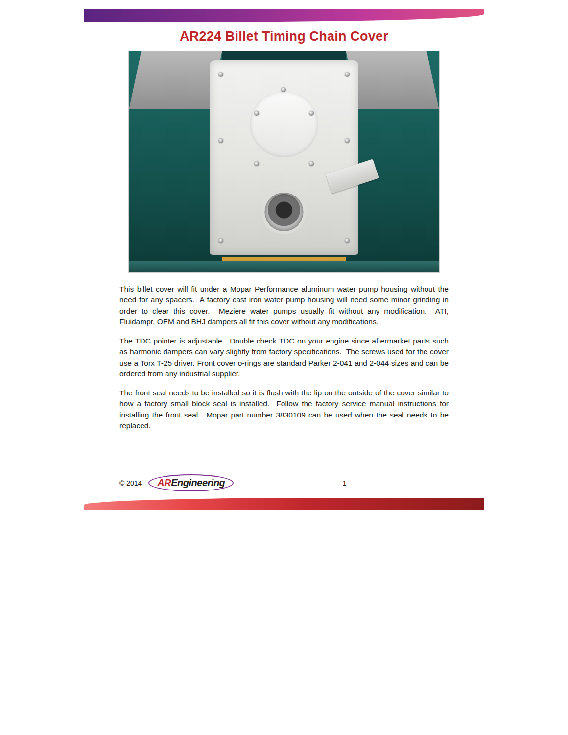AR224 Billet Timing Chain Cover
This billet cover will fit under a Mopar Performance aluminum water pump housing without the need for any spacers. A factory cast iron water pump housing will need some minor grinding in order to clear this cover. Meziere water pumps usually fit without any modification. ATI, Fluidampr, OEM and BHJ dampers all fit this cover without any modifications.
The TDC pointer is adjustable. Double check TDC on your engine since aftermarket parts such as harmonic dampers can vary slightly from factory specifications. The screws used for the cover use a Torx T-25 driver. Front cover o-rings are standard Parker 2-041 and 2-044 sizes and can be ordered from any industrial supplier.
The front seal needs to be installed so it is flush with the lip on the outside of the cover similar to how a factory small block seal is installed. Follow the factory service manual instructions for installing the front seal. Mopar part number 3830109 can be used when the seal needs to be replaced.
© 2014 AR Engineering 1